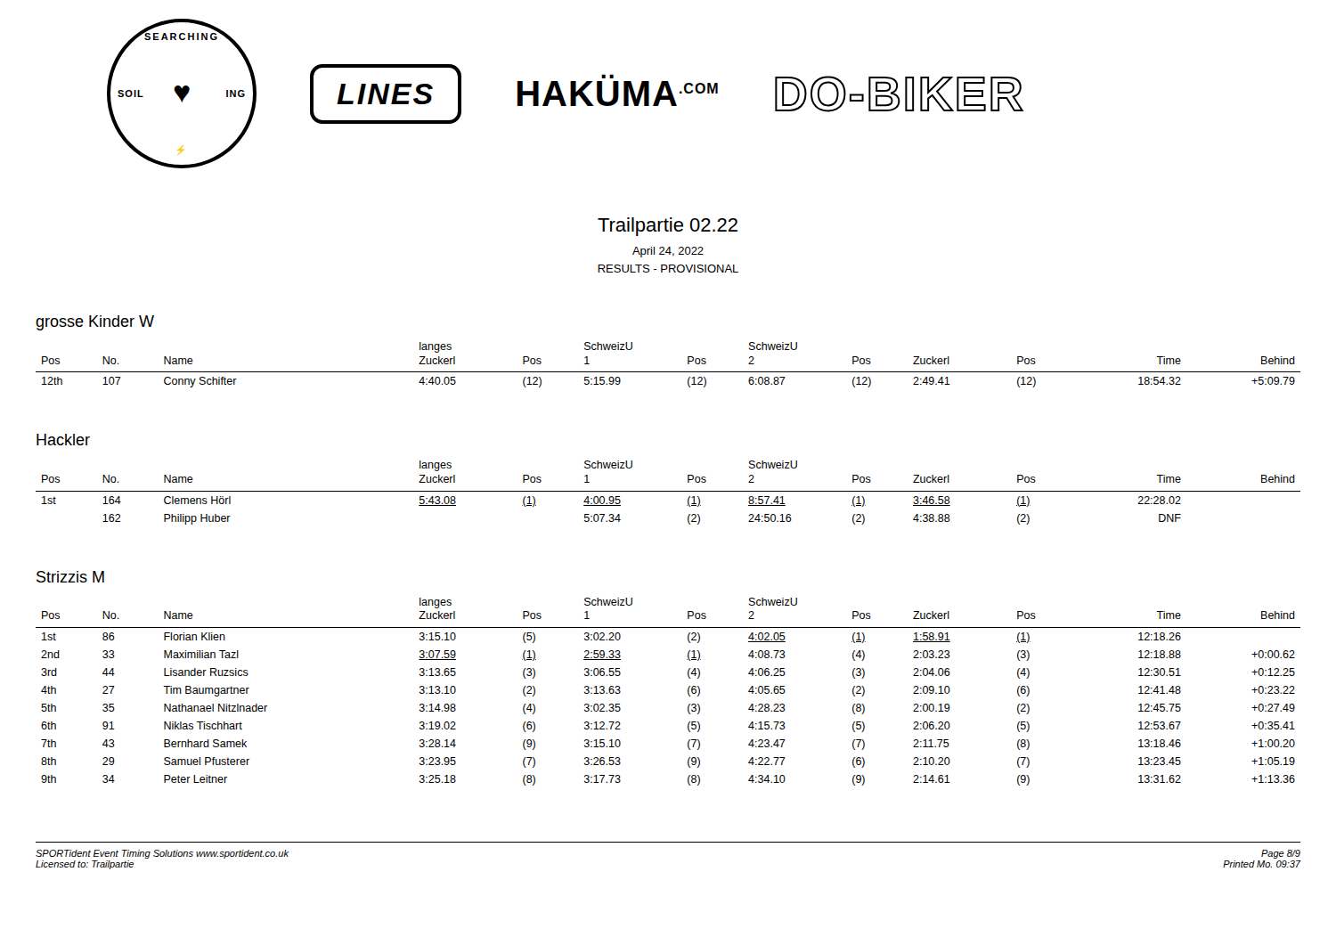SEARCHING SOIL ♥ ING ⚡
LINES
HAKÜMA.COM
DO-BIKER
Trailpartie 02.22
April 24, 2022
RESULTS - PROVISIONAL
grosse Kinder W
| Pos | No. | Name | langes Zuckerl | Pos | SchweizU 1 | Pos | SchweizU 2 | Pos | Zuckerl | Pos | Time | Behind |
| --- | --- | --- | --- | --- | --- | --- | --- | --- | --- | --- | --- | --- |
| 12th | 107 | Conny Schifter | 4:40.05 | (12) | 5:15.99 | (12) | 6:08.87 | (12) | 2:49.41 | (12) | 18:54.32 | +5:09.79 |
Hackler
| Pos | No. | Name | langes Zuckerl | Pos | SchweizU 1 | Pos | SchweizU 2 | Pos | Zuckerl | Pos | Time | Behind |
| --- | --- | --- | --- | --- | --- | --- | --- | --- | --- | --- | --- | --- |
| 1st | 164 | Clemens Hörl | 5:43.08 | (1) | 4:00.95 | (1) | 8:57.41 | (1) | 3:46.58 | (1) | 22:28.02 | |
| | 162 | Philipp Huber | | | 5:07.34 | (2) | 24:50.16 | (2) | 4:38.88 | (2) | DNF | |
Strizzis M
| Pos | No. | Name | langes Zuckerl | Pos | SchweizU 1 | Pos | SchweizU 2 | Pos | Zuckerl | Pos | Time | Behind |
| --- | --- | --- | --- | --- | --- | --- | --- | --- | --- | --- | --- | --- |
| 1st | 86 | Florian Klien | 3:15.10 | (5) | 3:02.20 | (2) | 4:02.05 | (1) | 1:58.91 | (1) | 12:18.26 | |
| 2nd | 33 | Maximilian Tazl | 3:07.59 | (1) | 2:59.33 | (1) | 4:08.73 | (4) | 2:03.23 | (3) | 12:18.88 | +0:00.62 |
| 3rd | 44 | Lisander Ruzsics | 3:13.65 | (3) | 3:06.55 | (4) | 4:06.25 | (3) | 2:04.06 | (4) | 12:30.51 | +0:12.25 |
| 4th | 27 | Tim Baumgartner | 3:13.10 | (2) | 3:13.63 | (6) | 4:05.65 | (2) | 2:09.10 | (6) | 12:41.48 | +0:23.22 |
| 5th | 35 | Nathanael Nitzlnader | 3:14.98 | (4) | 3:02.35 | (3) | 4:28.23 | (8) | 2:00.19 | (2) | 12:45.75 | +0:27.49 |
| 6th | 91 | Niklas Tischhart | 3:19.02 | (6) | 3:12.72 | (5) | 4:15.73 | (5) | 2:06.20 | (5) | 12:53.67 | +0:35.41 |
| 7th | 43 | Bernhard Samek | 3:28.14 | (9) | 3:15.10 | (7) | 4:23.47 | (7) | 2:11.75 | (8) | 13:18.46 | +1:00.20 |
| 8th | 29 | Samuel Pfusterer | 3:23.95 | (7) | 3:26.53 | (9) | 4:22.77 | (6) | 2:10.20 | (7) | 13:23.45 | +1:05.19 |
| 9th | 34 | Peter Leitner | 3:25.18 | (8) | 3:17.73 | (8) | 4:34.10 | (9) | 2:14.61 | (9) | 13:31.62 | +1:13.36 |
SPORTident Event Timing Solutions www.sportident.co.uk
Licensed to: Trailpartie
Page 8/9
Printed Mo. 09:37